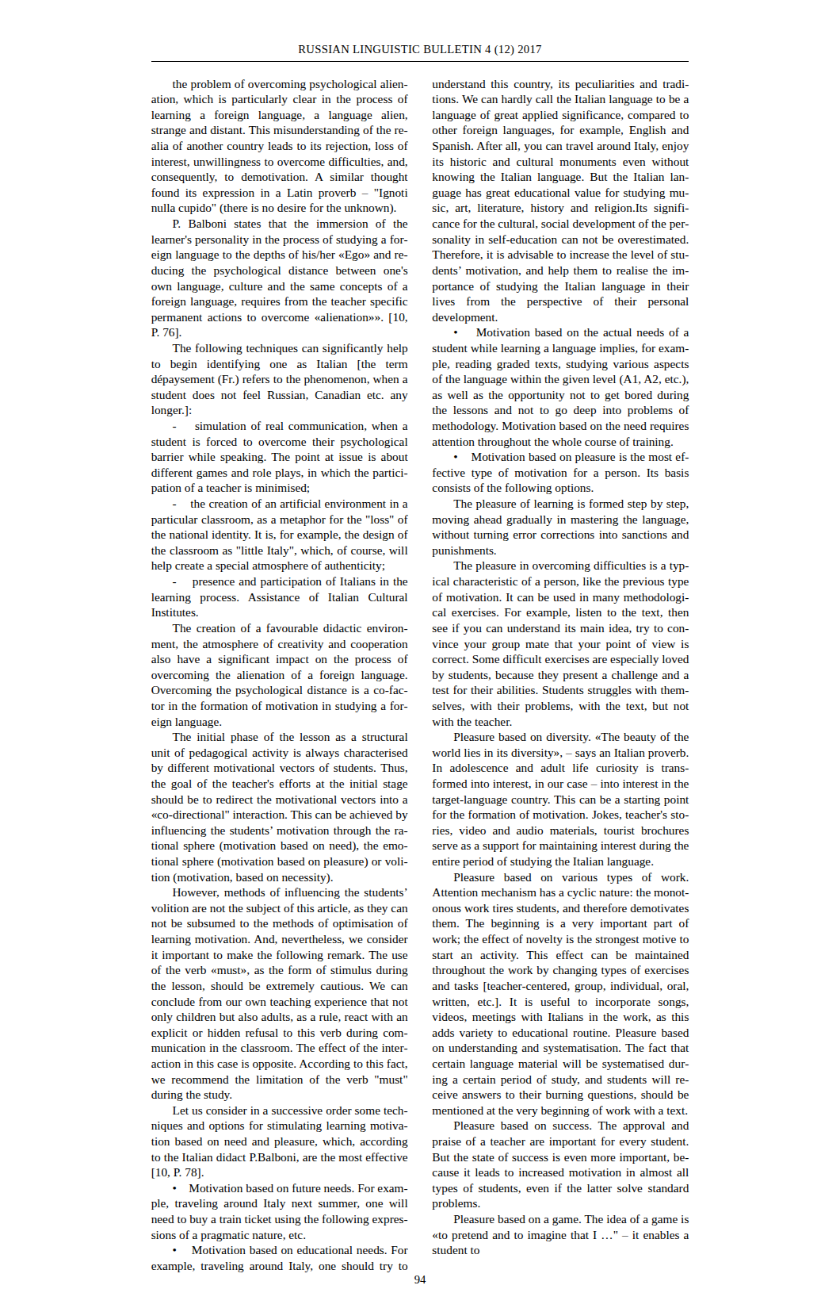RUSSIAN LINGUISTIC BULLETIN 4 (12) 2017
the problem of overcoming psychological alienation, which is particularly clear in the process of learning a foreign language, a language alien, strange and distant. This misunderstanding of the realia of another country leads to its rejection, loss of interest, unwillingness to overcome difficulties, and, consequently, to demotivation. A similar thought found its expression in a Latin proverb – "Ignoti nulla cupido" (there is no desire for the unknown).
P. Balboni states that the immersion of the learner's personality in the process of studying a foreign language to the depths of his/her «Ego» and reducing the psychological distance between one's own language, culture and the same concepts of a foreign language, requires from the teacher specific permanent actions to overcome «alienation»». [10, P. 76].
The following techniques can significantly help to begin identifying one as Italian [the term dépaysement (Fr.) refers to the phenomenon, when a student does not feel Russian, Canadian etc. any longer.]:
- simulation of real communication, when a student is forced to overcome their psychological barrier while speaking. The point at issue is about different games and role plays, in which the participation of a teacher is minimised;
- the creation of an artificial environment in a particular classroom, as a metaphor for the "loss" of the national identity. It is, for example, the design of the classroom as "little Italy", which, of course, will help create a special atmosphere of authenticity;
- presence and participation of Italians in the learning process. Assistance of Italian Cultural Institutes.
The creation of a favourable didactic environment, the atmosphere of creativity and cooperation also have a significant impact on the process of overcoming the alienation of a foreign language. Overcoming the psychological distance is a co-factor in the formation of motivation in studying a foreign language.
The initial phase of the lesson as a structural unit of pedagogical activity is always characterised by different motivational vectors of students. Thus, the goal of the teacher's efforts at the initial stage should be to redirect the motivational vectors into a «co-directional" interaction. This can be achieved by influencing the students’ motivation through the rational sphere (motivation based on need), the emotional sphere (motivation based on pleasure) or volition (motivation, based on necessity).
However, methods of influencing the students’ volition are not the subject of this article, as they can not be subsumed to the methods of optimisation of learning motivation. And, nevertheless, we consider it important to make the following remark. The use of the verb «must», as the form of stimulus during the lesson, should be extremely cautious. We can conclude from our own teaching experience that not only children but also adults, as a rule, react with an explicit or hidden refusal to this verb during communication in the classroom. The effect of the interaction in this case is opposite. According to this fact, we recommend the limitation of the verb "must" during the study.
Let us consider in a successive order some techniques and options for stimulating learning motivation based on need and pleasure, which, according to the Italian didact P.Balboni, are the most effective [10, P. 78].
• Motivation based on future needs. For example, traveling around Italy next summer, one will need to buy a train ticket using the following expressions of a pragmatic nature, etc.
• Motivation based on educational needs. For example, traveling around Italy, one should try to understand this country, its peculiarities and traditions. We can hardly call the Italian language to be a language of great applied significance, compared to other foreign languages, for example, English and Spanish. After all, you can travel around Italy, enjoy its historic and cultural monuments even without knowing the Italian language. But the Italian language has great educational value for studying music, art, literature, history and religion.Its significance for the cultural, social development of the personality in self-education can not be overestimated. Therefore, it is advisable to increase the level of students’ motivation, and help them to realise the importance of studying the Italian language in their lives from the perspective of their personal development.
• Motivation based on the actual needs of a student while learning a language implies, for example, reading graded texts, studying various aspects of the language within the given level (A1, A2, etc.), as well as the opportunity not to get bored during the lessons and not to go deep into problems of methodology. Motivation based on the need requires attention throughout the whole course of training.
• Motivation based on pleasure is the most effective type of motivation for a person. Its basis consists of the following options.
The pleasure of learning is formed step by step, moving ahead gradually in mastering the language, without turning error corrections into sanctions and punishments.
The pleasure in overcoming difficulties is a typical characteristic of a person, like the previous type of motivation. It can be used in many methodological exercises. For example, listen to the text, then see if you can understand its main idea, try to convince your group mate that your point of view is correct. Some difficult exercises are especially loved by students, because they present a challenge and a test for their abilities. Students struggles with themselves, with their problems, with the text, but not with the teacher.
Pleasure based on diversity. «The beauty of the world lies in its diversity», – says an Italian proverb. In adolescence and adult life curiosity is transformed into interest, in our case – into interest in the target-language country. This can be a starting point for the formation of motivation. Jokes, teacher's stories, video and audio materials, tourist brochures serve as a support for maintaining interest during the entire period of studying the Italian language.
Pleasure based on various types of work. Attention mechanism has a cyclic nature: the monotonous work tires students, and therefore demotivates them. The beginning is a very important part of work; the effect of novelty is the strongest motive to start an activity. This effect can be maintained throughout the work by changing types of exercises and tasks [teacher-centered, group, individual, oral, written, etc.]. It is useful to incorporate songs, videos, meetings with Italians in the work, as this adds variety to educational routine. Pleasure based on understanding and systematisation. The fact that certain language material will be systematised during a certain period of study, and students will receive answers to their burning questions, should be mentioned at the very beginning of work with a text.
Pleasure based on success. The approval and praise of a teacher are important for every student. But the state of success is even more important, because it leads to increased motivation in almost all types of students, even if the latter solve standard problems.
Pleasure based on a game. The idea of a game is «to pretend and to imagine that I …" – it enables a student to
94